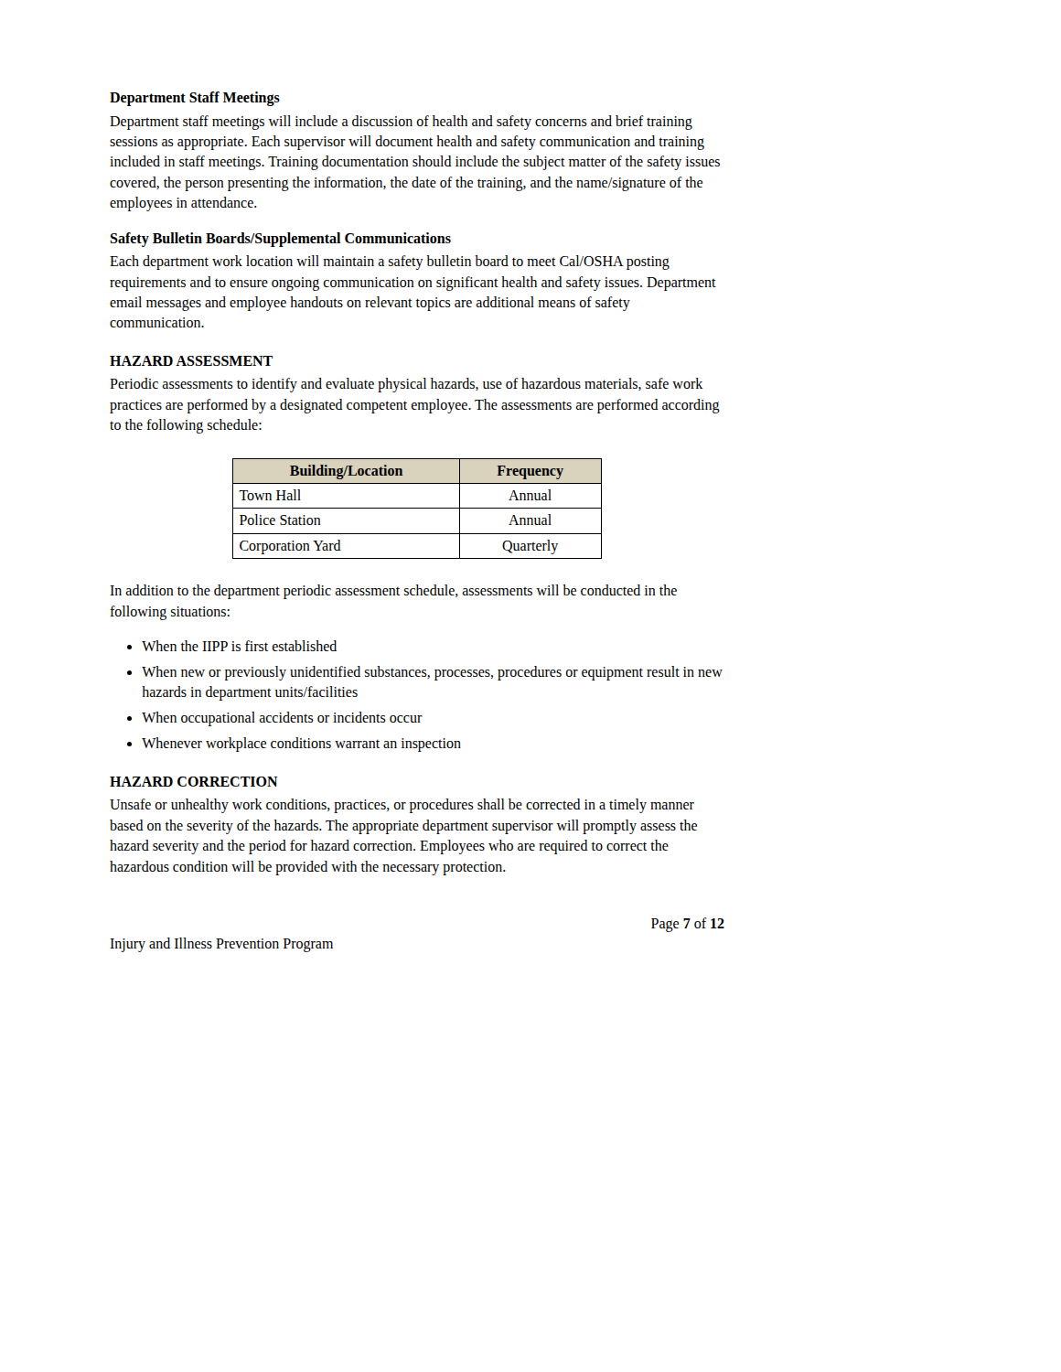Department Staff Meetings
Department staff meetings will include a discussion of health and safety concerns and brief training sessions as appropriate. Each supervisor will document health and safety communication and training included in staff meetings. Training documentation should include the subject matter of the safety issues covered, the person presenting the information, the date of the training, and the name/signature of the employees in attendance.
Safety Bulletin Boards/Supplemental Communications
Each department work location will maintain a safety bulletin board to meet Cal/OSHA posting requirements and to ensure ongoing communication on significant health and safety issues. Department email messages and employee handouts on relevant topics are additional means of safety communication.
HAZARD ASSESSMENT
Periodic assessments to identify and evaluate physical hazards, use of hazardous materials, safe work practices are performed by a designated competent employee. The assessments are performed according to the following schedule:
| Building/Location | Frequency |
| --- | --- |
| Town Hall | Annual |
| Police Station | Annual |
| Corporation Yard | Quarterly |
In addition to the department periodic assessment schedule, assessments will be conducted in the following situations:
When the IIPP is first established
When new or previously unidentified substances, processes, procedures or equipment result in new hazards in department units/facilities
When occupational accidents or incidents occur
Whenever workplace conditions warrant an inspection
HAZARD CORRECTION
Unsafe or unhealthy work conditions, practices, or procedures shall be corrected in a timely manner based on the severity of the hazards. The appropriate department supervisor will promptly assess the hazard severity and the period for hazard correction. Employees who are required to correct the hazardous condition will be provided with the necessary protection.
Page 7 of 12
Injury and Illness Prevention Program